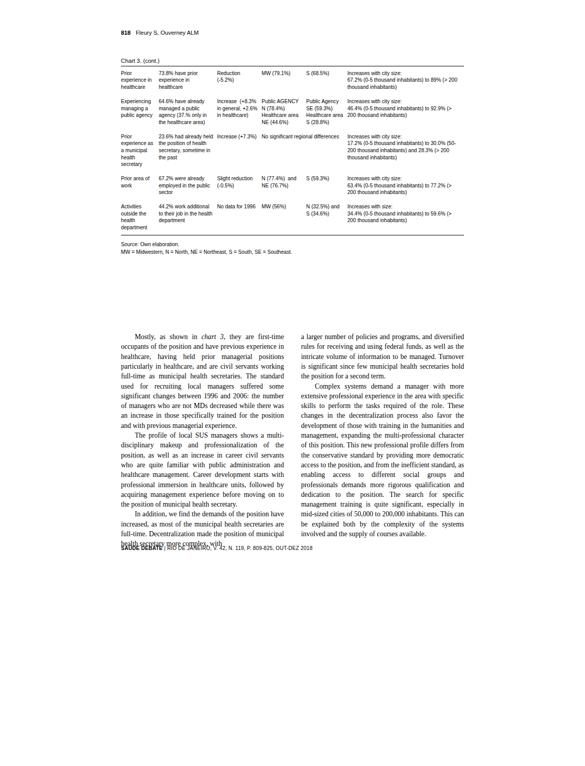818 Fleury S, Ouverney ALM
Chart 3. (cont.)
| Prior experience in healthcare | 73.8% have prior experience in healthcare | Reduction (-5.2%) | MW (79.1%) | S (68.5%) | Increases with city size: 67.2% (0-5 thousand inhabitants) to 89% (> 200 thousand inhabitants) |
| Experiencing managing a public agency | 64.6% have already managed a public agency (37.% only in the healthcare area) | Increase (+8.3% in general, +2.6% in healthcare) | Public AGENCY N (78.4%) Healthcare area NE (44.6%) | Public Agency SE (59.3%) Healthcare area S (28.8%) | Increases with city size: 46.4% (0-5 thousand inhabitants) to 92.9% (> 200 thousand inhabitants) |
| Prior experience as a municipal health secretary | 23.6% had already held the position of health secretary, sometime in the past | Increase (+7.3%) | No significant regional differences | Increases with city size: 17.2% (0-5 thousand inhabitants) to 30.0% (50-200 thousand inhabitants) and 28.3% (> 200 thousand inhabitants) |
| Prior area of work | 67.2% were already employed in the public sector | Slight reduction (-0.5%) | N (77.4%) and NE (76.7%) | S (59.3%) | Increases with city size: 63.4% (0-5 thousand inhabitants) to 77.2% (> 200 thousand inhabitants) |
| Activities outside the health department | 44.2% work additional to their job in the health department | No data for 1996 | MW (56%) | N (32.5%) and S (34.6%) | Increases with size: 34.4% (0-5 thousand inhabitants) to 59.6% (> 200 thousand inhabitants) |
Source: Own elaboration.
MW = Midwestern, N = North, NE = Northeast, S = South, SE = Southeast.
Mostly, as shown in chart 3, they are first-time occupants of the position and have previous experience in healthcare, having held prior managerial positions particularly in healthcare, and are civil servants working full-time as municipal health secretaries. The standard used for recruiting local managers suffered some significant changes between 1996 and 2006: the number of managers who are not MDs decreased while there was an increase in those specifically trained for the position and with previous managerial experience.
The profile of local SUS managers shows a multi-disciplinary makeup and professionalization of the position, as well as an increase in career civil servants who are quite familiar with public administration and healthcare management. Career development starts with professional immersion in healthcare units, followed by acquiring management experience before moving on to the position of municipal health secretary.
In addition, we find the demands of the position have increased, as most of the municipal health secretaries are full-time. Decentralization made the position of municipal health secretary more complex, with
a larger number of policies and programs, and diversified rules for receiving and using federal funds, as well as the intricate volume of information to be managed. Turnover is significant since few municipal health secretaries hold the position for a second term.
Complex systems demand a manager with more extensive professional experience in the area with specific skills to perform the tasks required of the role. These changes in the decentralization process also favor the development of those with training in the humanities and management, expanding the multi-professional character of this position. This new professional profile differs from the conservative standard by providing more democratic access to the position, and from the inefficient standard, as enabling access to different social groups and professionals demands more rigorous qualification and dedication to the position. The search for specific management training is quite significant, especially in mid-sized cities of 50,000 to 200,000 inhabitants. This can be explained both by the complexity of the systems involved and the supply of courses available.
SAÚDE DEBATE | RIO DE JANEIRO, V. 42, N. 119, P. 809-825, OUT-DEZ 2018